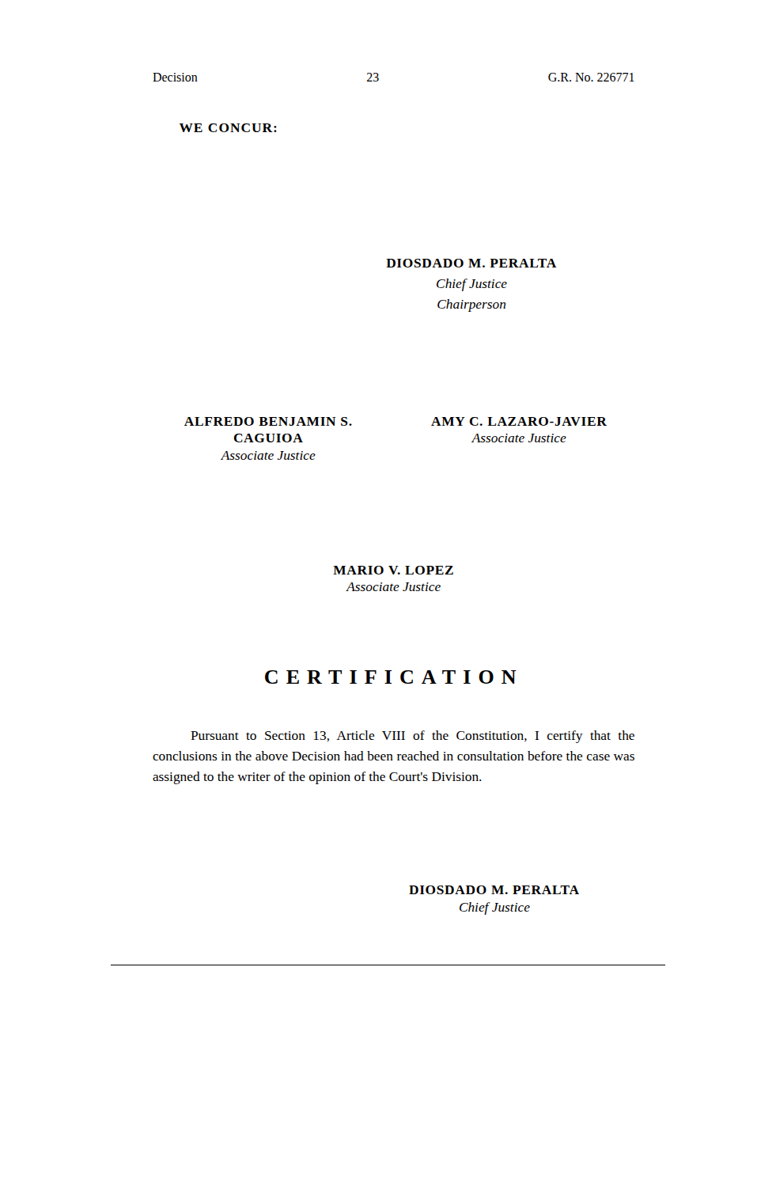Decision
23
G.R. No. 226771
WE CONCUR:
DIOSDADO M. PERALTA
Chief Justice
Chairperson
ALFREDO BENJAMIN S. CAGUIOA
Associate Justice
AMY C. LAZARO-JAVIER
Associate Justice
MARIO V. LOPEZ
Associate Justice
CERTIFICATION
Pursuant to Section 13, Article VIII of the Constitution, I certify that the conclusions in the above Decision had been reached in consultation before the case was assigned to the writer of the opinion of the Court's Division.
DIOSDADO M. PERALTA
Chief Justice